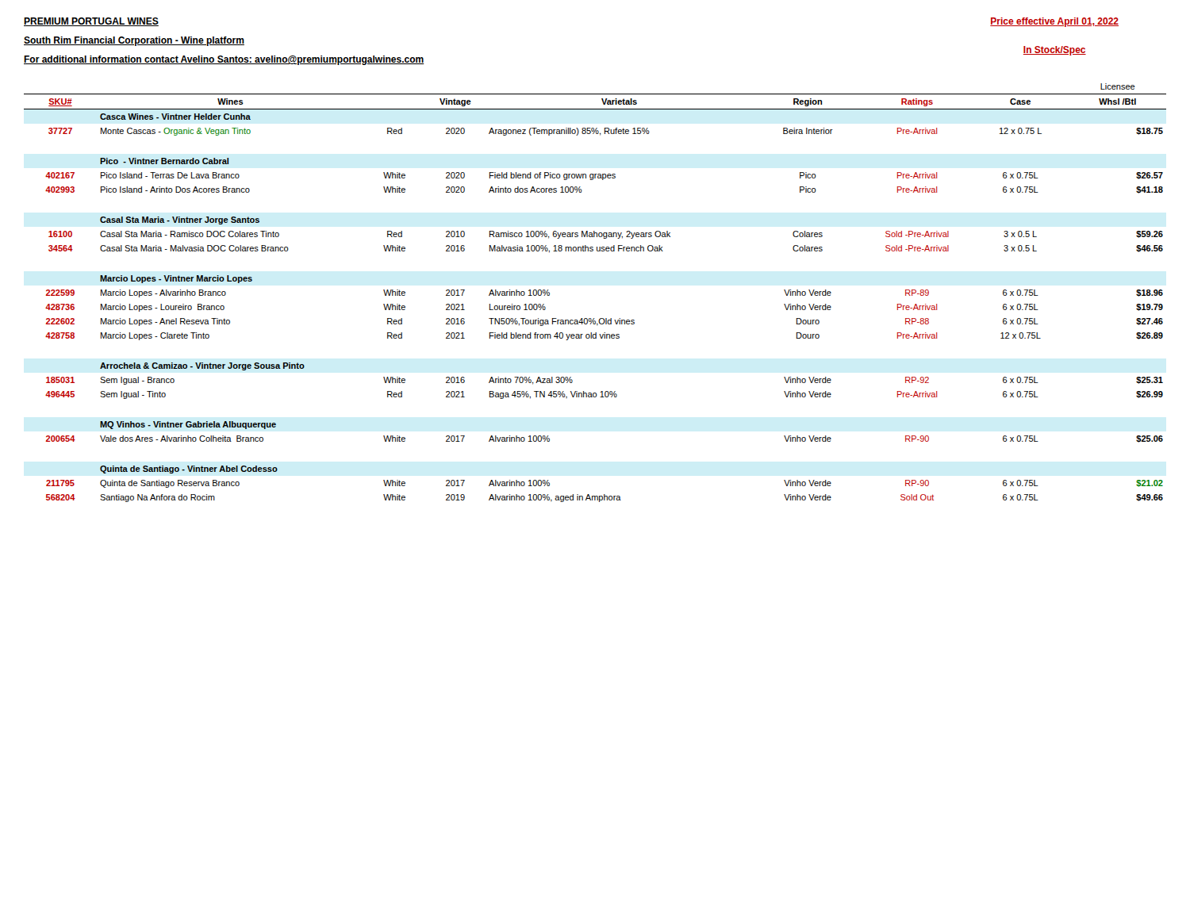PREMIUM PORTUGAL WINES
South Rim Financial Corporation - Wine platform
For additional information contact Avelino Santos: avelino@premiumportugalwines.com
Price effective April 01, 2022
In Stock/Spec
| | Licensee |
| --- | --- |
| SKU# | Wines | | Vintage | Varietals | Region | Ratings | Case | Whsl /Btl |
| | Casca Wines - Vintner Helder Cunha |
| 37727 | Monte Cascas - Organic & Vegan Tinto | Red | 2020 | Aragonez (Tempranillo) 85%, Rufete 15% | Beira Interior | Pre-Arrival | 12 x 0.75 L | $18.75 |
| | Pico - Vintner Bernardo Cabral |
| 402167 | Pico Island - Terras De Lava Branco | White | 2020 | Field blend of Pico grown grapes | Pico | Pre-Arrival | 6 x 0.75L | $26.57 |
| 402993 | Pico Island - Arinto Dos Acores Branco | White | 2020 | Arinto dos Acores 100% | Pico | Pre-Arrival | 6 x 0.75L | $41.18 |
| | Casal Sta Maria - Vintner Jorge Santos |
| 16100 | Casal Sta Maria - Ramisco DOC Colares Tinto | Red | 2010 | Ramisco 100%, 6years Mahogany, 2years Oak | Colares | Sold -Pre-Arrival | 3 x 0.5 L | $59.26 |
| 34564 | Casal Sta Maria - Malvasia DOC Colares Branco | White | 2016 | Malvasia 100%, 18 months used French Oak | Colares | Sold -Pre-Arrival | 3 x 0.5 L | $46.56 |
| | Marcio Lopes - Vintner Marcio Lopes |
| 222599 | Marcio Lopes - Alvarinho Branco | White | 2017 | Alvarinho 100% | Vinho Verde | RP-89 | 6 x 0.75L | $18.96 |
| 428736 | Marcio Lopes - Loureiro Branco | White | 2021 | Loureiro 100% | Vinho Verde | Pre-Arrival | 6 x 0.75L | $19.79 |
| 222602 | Marcio Lopes - Anel Reseva Tinto | Red | 2016 | TN50%,Touriga Franca40%,Old vines | Douro | RP-88 | 6 x 0.75L | $27.46 |
| 428758 | Marcio Lopes - Clarete Tinto | Red | 2021 | Field blend from 40 year old vines | Douro | Pre-Arrival | 12 x 0.75L | $26.89 |
| | Arrochela & Camizao - Vintner Jorge Sousa Pinto |
| 185031 | Sem Igual - Branco | White | 2016 | Arinto 70%, Azal 30% | Vinho Verde | RP-92 | 6 x 0.75L | $25.31 |
| 496445 | Sem Igual - Tinto | Red | 2021 | Baga 45%, TN 45%, Vinhao 10% | Vinho Verde | Pre-Arrival | 6 x 0.75L | $26.99 |
| | MQ Vinhos - Vintner Gabriela Albuquerque |
| 200654 | Vale dos Ares - Alvarinho Colheita Branco | White | 2017 | Alvarinho 100% | Vinho Verde | RP-90 | 6 x 0.75L | $25.06 |
| | Quinta de Santiago - Vintner Abel Codesso |
| 211795 | Quinta de Santiago Reserva Branco | White | 2017 | Alvarinho 100% | Vinho Verde | RP-90 | 6 x 0.75L | $21.02 |
| 568204 | Santiago Na Anfora do Rocim | White | 2019 | Alvarinho 100%, aged in Amphora | Vinho Verde | Sold Out | 6 x 0.75L | $49.66 |